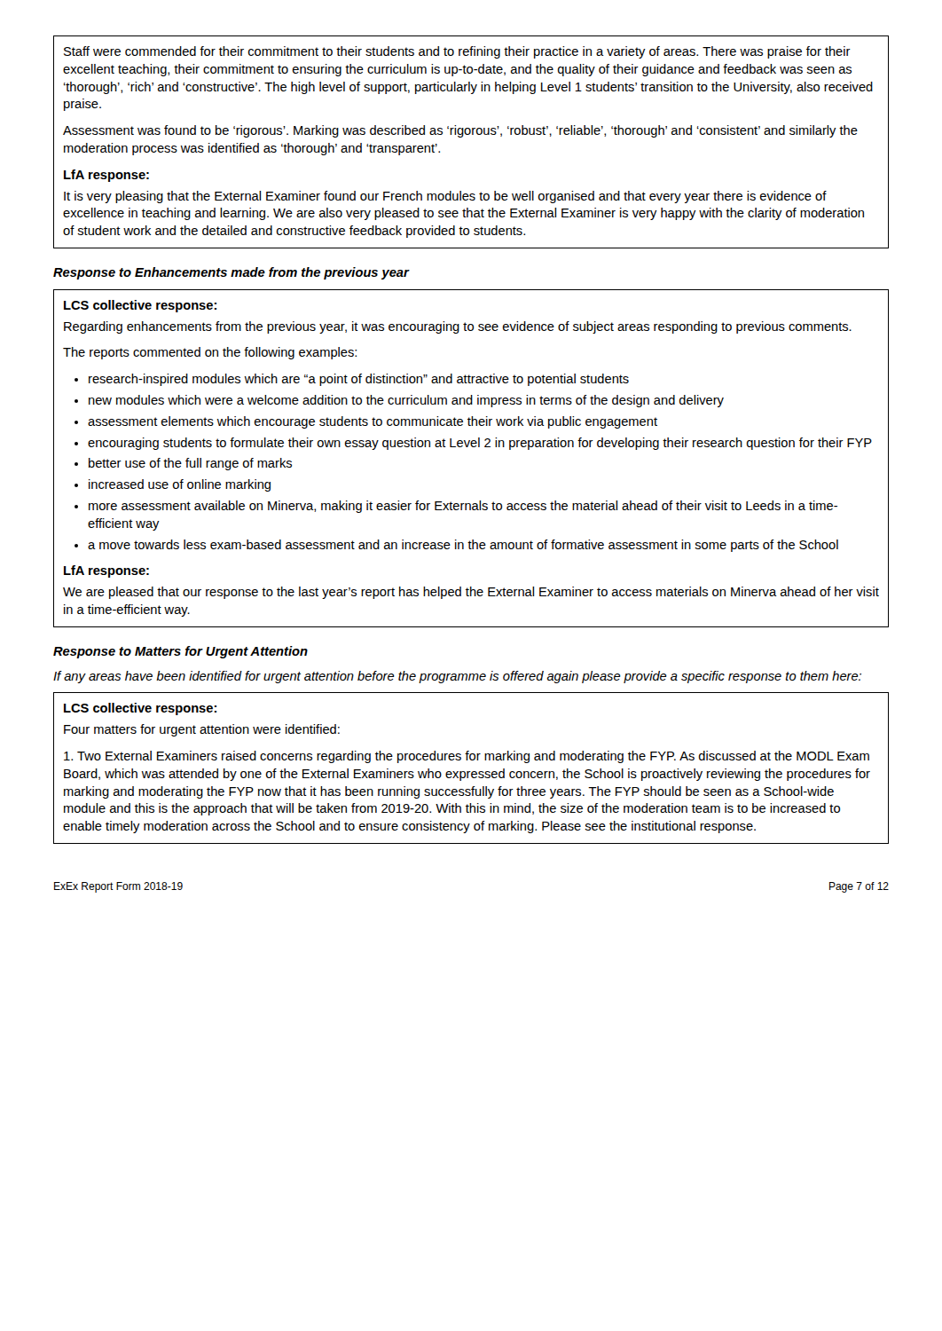Staff were commended for their commitment to their students and to refining their practice in a variety of areas. There was praise for their excellent teaching, their commitment to ensuring the curriculum is up-to-date, and the quality of their guidance and feedback was seen as ‘thorough’, ‘rich’ and ‘constructive’. The high level of support, particularly in helping Level 1 students’ transition to the University, also received praise.
Assessment was found to be ‘rigorous’. Marking was described as ‘rigorous’, ‘robust’, ‘reliable’, ‘thorough’ and ‘consistent’ and similarly the moderation process was identified as ‘thorough’ and ‘transparent’.
LfA response:
It is very pleasing that the External Examiner found our French modules to be well organised and that every year there is evidence of excellence in teaching and learning. We are also very pleased to see that the External Examiner is very happy with the clarity of moderation of student work and the detailed and constructive feedback provided to students.
Response to Enhancements made from the previous year
LCS collective response:
Regarding enhancements from the previous year, it was encouraging to see evidence of subject areas responding to previous comments.
The reports commented on the following examples:
research-inspired modules which are “a point of distinction” and attractive to potential students
new modules which were a welcome addition to the curriculum and impress in terms of the design and delivery
assessment elements which encourage students to communicate their work via public engagement
encouraging students to formulate their own essay question at Level 2 in preparation for developing their research question for their FYP
better use of the full range of marks
increased use of online marking
more assessment available on Minerva, making it easier for Externals to access the material ahead of their visit to Leeds in a time-efficient way
a move towards less exam-based assessment and an increase in the amount of formative assessment in some parts of the School
LfA response:
We are pleased that our response to the last year’s report has helped the External Examiner to access materials on Minerva ahead of her visit in a time-efficient way.
Response to Matters for Urgent Attention
If any areas have been identified for urgent attention before the programme is offered again please provide a specific response to them here:
LCS collective response:
Four matters for urgent attention were identified:
1. Two External Examiners raised concerns regarding the procedures for marking and moderating the FYP. As discussed at the MODL Exam Board, which was attended by one of the External Examiners who expressed concern, the School is proactively reviewing the procedures for marking and moderating the FYP now that it has been running successfully for three years. The FYP should be seen as a School-wide module and this is the approach that will be taken from 2019-20. With this in mind, the size of the moderation team is to be increased to enable timely moderation across the School and to ensure consistency of marking. Please see the institutional response.
ExEx Report Form 2018-19 Page 7 of 12